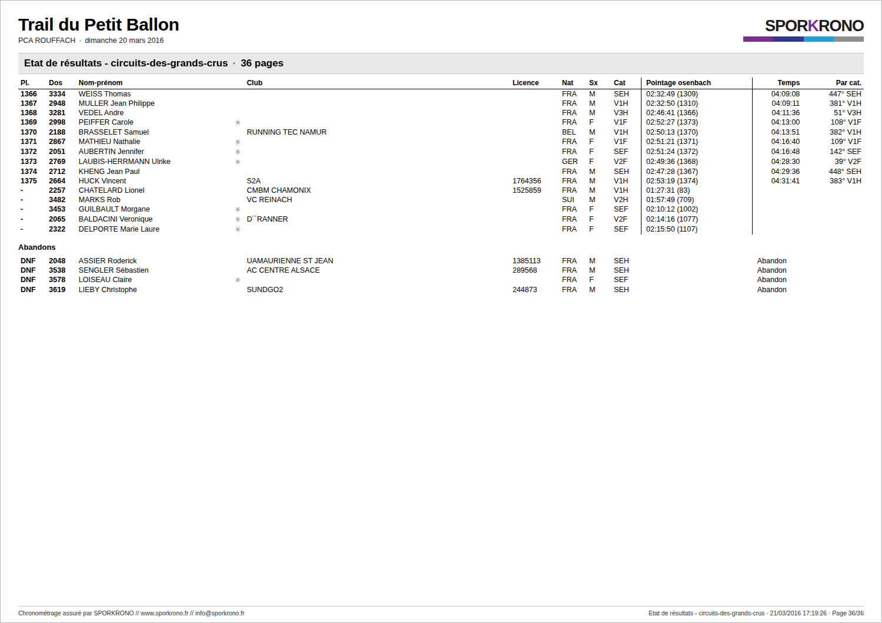Trail du Petit Ballon
PCA ROUFFACH·dimanche 20 mars 2016
SPORKRONO
Etat de résultats - circuits-des-grands-crus·36 pages
| Pl. | Dos | Nom-prénom | | Club | Licence | Nat | Sx | Cat | Pointage osenbach | Temps | Par cat. |
| --- | --- | --- | --- | --- | --- | --- | --- | --- | --- | --- | --- |
| 1366 | 3334 | WEISS Thomas | | | | FRA | M | SEH | 02:32:49 (1309) | 04:09:08 | 447° SEH |
| 1367 | 2948 | MULLER Jean Philippe | | | | FRA | M | V1H | 02:32:50 (1310) | 04:09:11 | 381° V1H |
| 1368 | 3281 | VEDEL Andre | | | | FRA | M | V3H | 02:46:41 (1366) | 04:11:36 | 51° V3H |
| 1369 | 2998 | PEIFFER Carole | ✳ | | | FRA | F | V1F | 02:52:27 (1373) | 04:13:00 | 108° V1F |
| 1370 | 2188 | BRASSELET Samuel | | RUNNING TEC NAMUR | | BEL | M | V1H | 02:50:13 (1370) | 04:13:51 | 382° V1H |
| 1371 | 2867 | MATHIEU Nathalie | ✳ | | | FRA | F | V1F | 02:51:21 (1371) | 04:16:40 | 109° V1F |
| 1372 | 2051 | AUBERTIN Jennifer | ✳ | | | FRA | F | SEF | 02:51:24 (1372) | 04:16:48 | 142° SEF |
| 1373 | 2769 | LAUBIS-HERRMANN Ulrike | ✳ | | | GER | F | V2F | 02:49:36 (1368) | 04:28:30 | 39° V2F |
| 1374 | 2712 | KHENG Jean Paul | | | | FRA | M | SEH | 02:47:28 (1367) | 04:29:36 | 448° SEH |
| 1375 | 2664 | HUCK Vincent | | S2A | 1764356 | FRA | M | V1H | 02:53:19 (1374) | 04:31:41 | 383° V1H |
| - | 2257 | CHATELARD Lionel | | CMBM CHAMONIX | 1525859 | FRA | M | V1H | 01:27:31 (83) | | |
| - | 3482 | MARKS Rob | | VC REINACH | | SUI | M | V2H | 01:57:49 (709) | | |
| - | 3453 | GUILBAULT Morgane | ✳ | | | FRA | F | SEF | 02:10:12 (1002) | | |
| - | 2065 | BALDACINI Veronique | ✳ | D´´RANNER | | FRA | F | V2F | 02:14:16 (1077) | | |
| - | 2322 | DELPORTE Marie Laure | ✳ | | | FRA | F | SEF | 02:15:50 (1107) | | |
Abandons
| DNF | 2048 | ASSIER Roderick | | UAMAURIENNE ST JEAN | 1385113 | FRA | M | SEH | | Abandon | |
| DNF | 3538 | SENGLER Sébastien | | AC CENTRE ALSACE | 289568 | FRA | M | SEH | | Abandon | |
| DNF | 3578 | LOISEAU Claire | ✳ | | | FRA | F | SEF | | Abandon | |
| DNF | 3619 | LIEBY Christophe | | SUNDGO2 | 244873 | FRA | M | SEH | | Abandon | |
Chronométrage assuré par SPORKRONO // www.sporkrono.fr // info@sporkrono.fr
Etat de résultats - circuits-des-grands-crus · 21/03/2016 17:19:26 · Page 36/36